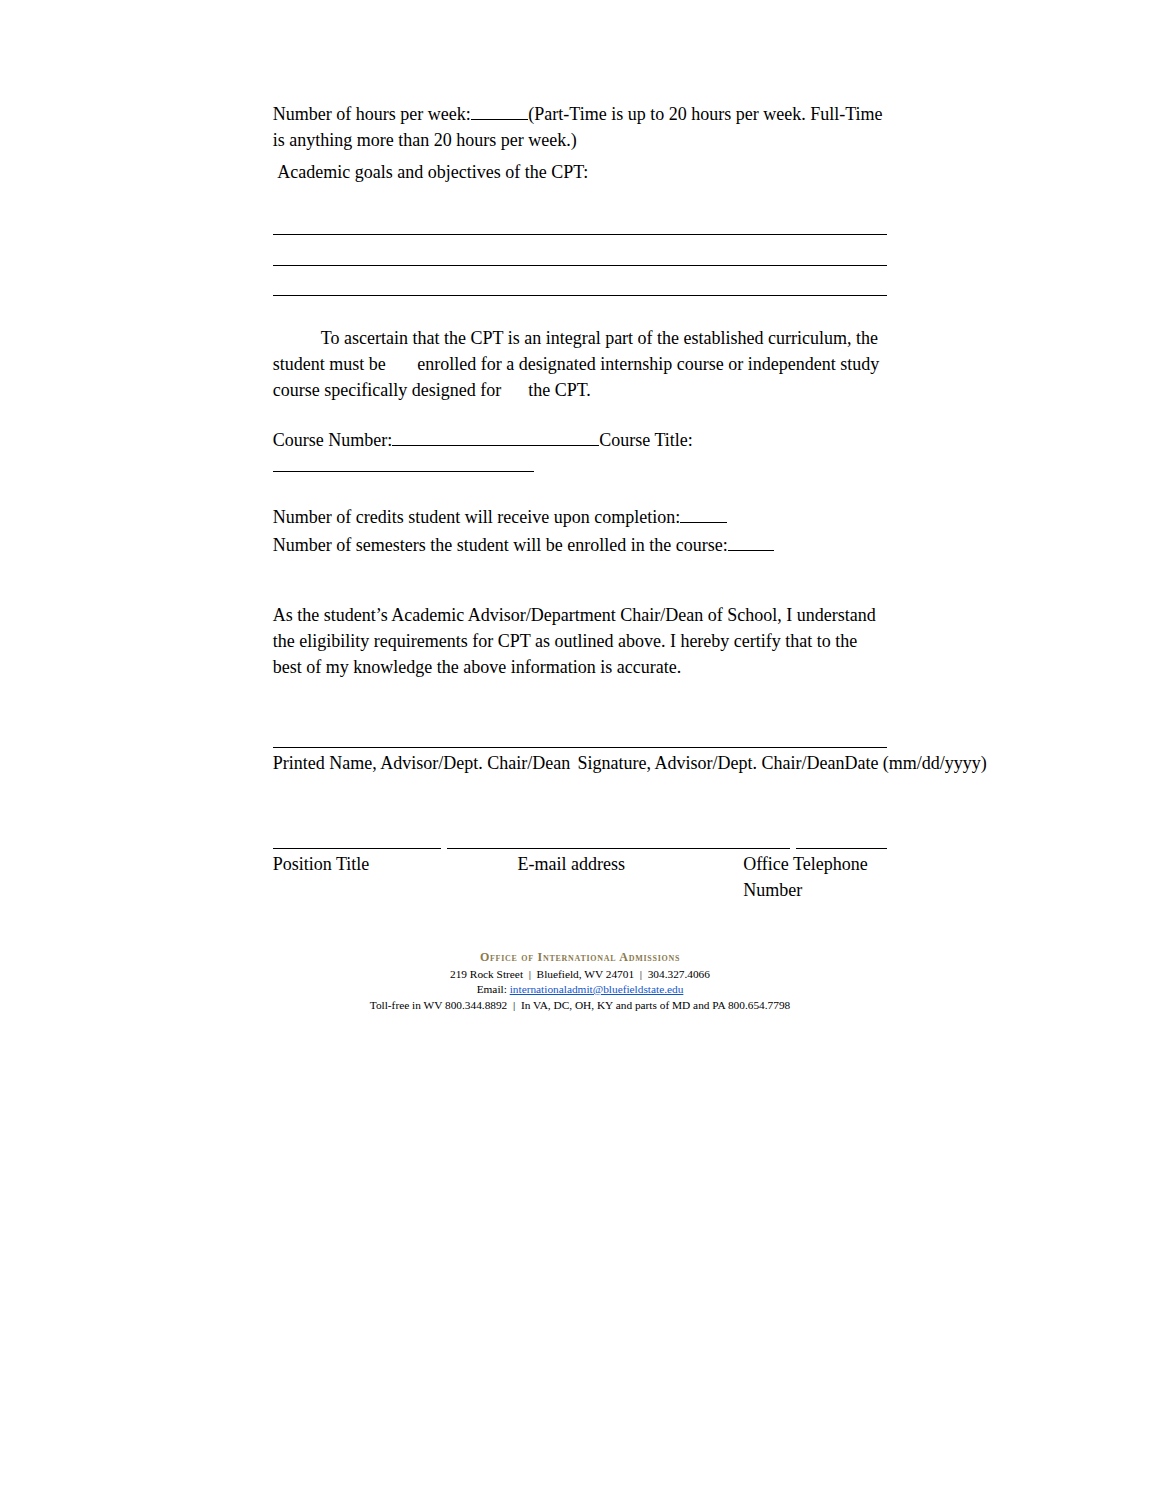Number of hours per week: (Part-Time is up to 20 hours per week. Full-Time is anything more than 20 hours per week.)
Academic goals and objectives of the CPT:
To ascertain that the CPT is an integral part of the established curriculum, the student must be enrolled for a designated internship course or independent study course specifically designed for the CPT.
Course Number: Course Title:
Number of credits student will receive upon completion:
Number of semesters the student will be enrolled in the course:
As the student’s Academic Advisor/Department Chair/Dean of School, I understand the eligibility requirements for CPT as outlined above. I hereby certify that to the best of my knowledge the above information is accurate.
Printed Name, Advisor/Dept. Chair/Dean Signature, Advisor/Dept. Chair/Dean Date (mm/dd/yyyy)
Position Title E-mail address Office Telephone Number
Office of International Admissions
219 Rock Street | Bluefield, WV 24701 | 304.327.4066
Email: internationaladmit@bluefieldstate.edu
Toll-free in WV 800.344.8892 | In VA, DC, OH, KY and parts of MD and PA 800.654.7798